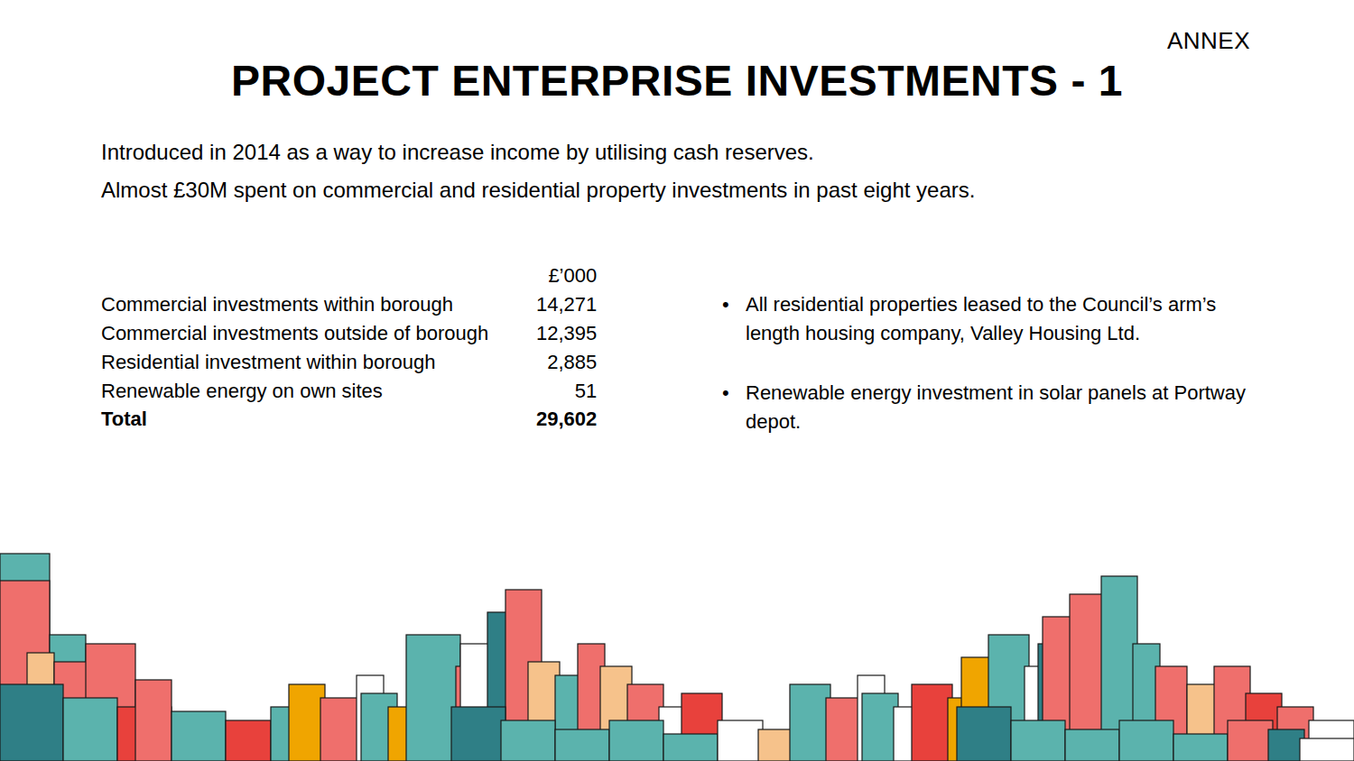ANNEX
PROJECT ENTERPRISE INVESTMENTS - 1
Introduced in 2014 as a way to increase income by utilising cash reserves.
Almost £30M spent on commercial and residential property investments in past eight years.
| | £’000 |
| Commercial investments within borough | 14,271 |
| Commercial investments outside of borough | 12,395 |
| Residential investment within borough | 2,885 |
| Renewable energy on own sites | 51 |
| Total | 29,602 |
All residential properties leased to the Council’s arm’s length housing company, Valley Housing Ltd.
Renewable energy investment in solar panels at Portway depot.